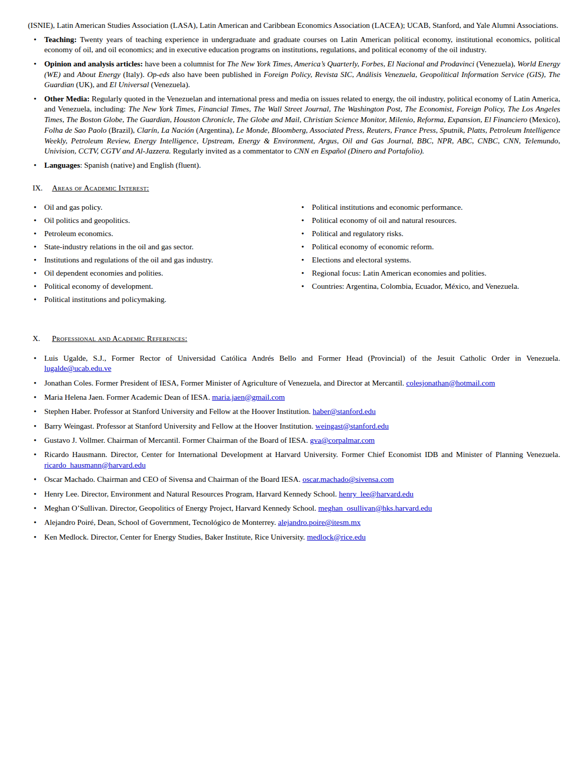(ISNIE), Latin American Studies Association (LASA), Latin American and Caribbean Economics Association (LACEA); UCAB, Stanford, and Yale Alumni Associations.
Teaching: Twenty years of teaching experience in undergraduate and graduate courses on Latin American political economy, institutional economics, political economy of oil, and oil economics; and in executive education programs on institutions, regulations, and political economy of the oil industry.
Opinion and analysis articles: have been a columnist for The New York Times, America’s Quarterly, Forbes, El Nacional and Prodavinci (Venezuela), World Energy (WE) and About Energy (Italy). Op-eds also have been published in Foreign Policy, Revista SIC, Análisis Venezuela, Geopolitical Information Service (GIS), The Guardian (UK), and El Universal (Venezuela).
Other Media: Regularly quoted in the Venezuelan and international press and media on issues related to energy, the oil industry, political economy of Latin America, and Venezuela, including: The New York Times, Financial Times, The Wall Street Journal, The Washington Post, The Economist, Foreign Policy, The Los Angeles Times, The Boston Globe, The Guardian, Houston Chronicle, The Globe and Mail, Christian Science Monitor, Milenio, Reforma, Expansion, El Financiero (Mexico), Folha de Sao Paolo (Brazil), Clarín, La Nación (Argentina), Le Monde, Bloomberg, Associated Press, Reuters, France Press, Sputnik, Platts, Petroleum Intelligence Weekly, Petroleum Review, Energy Intelligence, Upstream, Energy & Environment, Argus, Oil and Gas Journal, BBC, NPR, ABC, CNBC, CNN, Telemundo, Univision, CCTV, CGTV and Al-Jazzera. Regularly invited as a commentator to CNN en Español (Dinero and Portafolio).
Languages: Spanish (native) and English (fluent).
IX. Areas of Academic Interest:
Oil and gas policy.
Oil politics and geopolitics.
Petroleum economics.
State-industry relations in the oil and gas sector.
Institutions and regulations of the oil and gas industry.
Oil dependent economies and polities.
Political economy of development.
Political institutions and policymaking.
Political institutions and economic performance.
Political economy of oil and natural resources.
Political and regulatory risks.
Political economy of economic reform.
Elections and electoral systems.
Regional focus: Latin American economies and polities.
Countries: Argentina, Colombia, Ecuador, México, and Venezuela.
X. Professional and Academic References:
Luis Ugalde, S.J., Former Rector of Universidad Católica Andrés Bello and Former Head (Provincial) of the Jesuit Catholic Order in Venezuela. lugalde@ucab.edu.ve
Jonathan Coles. Former President of IESA, Former Minister of Agriculture of Venezuela, and Director at Mercantil. colesjonathan@hotmail.com
Maria Helena Jaen. Former Academic Dean of IESA. maria.jaen@gmail.com
Stephen Haber. Professor at Stanford University and Fellow at the Hoover Institution. haber@stanford.edu
Barry Weingast. Professor at Stanford University and Fellow at the Hoover Institution. weingast@stanford.edu
Gustavo J. Vollmer. Chairman of Mercantil. Former Chairman of the Board of IESA. gva@corpalmar.com
Ricardo Hausmann. Director, Center for International Development at Harvard University. Former Chief Economist IDB and Minister of Planning Venezuela. ricardo_hausmann@harvard.edu
Oscar Machado. Chairman and CEO of Sivensa and Chairman of the Board IESA. oscar.machado@sivensa.com
Henry Lee. Director, Environment and Natural Resources Program, Harvard Kennedy School. henry_lee@harvard.edu
Meghan O’Sullivan. Director, Geopolitics of Energy Project, Harvard Kennedy School. meghan_osullivan@hks.harvard.edu
Alejandro Poiré, Dean, School of Government, Tecnológico de Monterrey. alejandro.poire@itesm.mx
Ken Medlock. Director, Center for Energy Studies, Baker Institute, Rice University. medlock@rice.edu